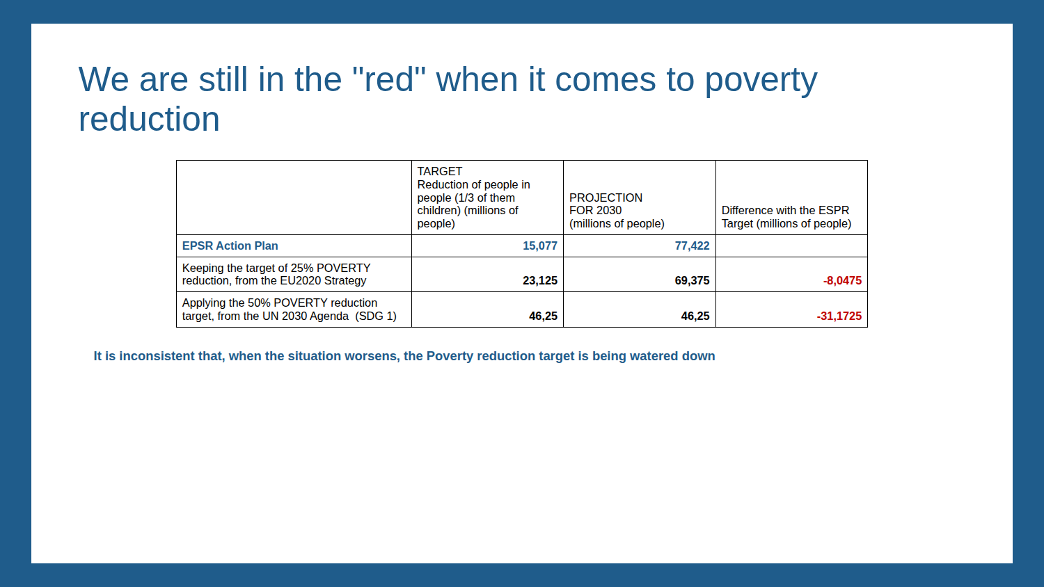We are still in the "red" when it comes to poverty reduction
| | TARGET Reduction of people in people (1/3 of them children) (millions of people) | PROJECTION FOR 2030 (millions of people) | Difference with the ESPR Target (millions of people) |
| --- | --- | --- | --- |
| EPSR Action Plan | 15,077 | 77,422 | |
| Keeping the target of 25% POVERTY reduction, from the EU2020 Strategy | 23,125 | 69,375 | -8,0475 |
| Applying the 50% POVERTY reduction target, from the UN 2030 Agenda (SDG 1) | 46,25 | 46,25 | -31,1725 |
It is inconsistent that, when the situation worsens, the Poverty reduction target is being watered down